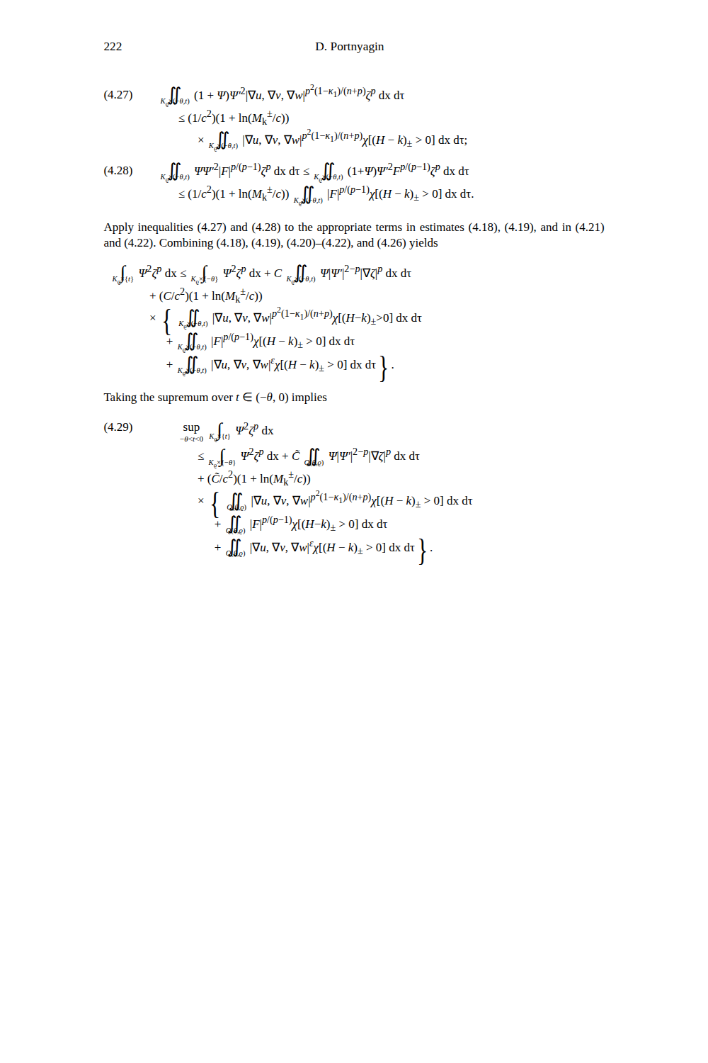222 D. Portnyagin
(4.27)
∬Kϱ×(−θ,t) (1 + Ψ)Ψ′2|∇u, ∇v, ∇w|p2(1−κ1)/(n+p)ζp dx dτ
≤ (1/c2)(1 + ln(Mk±/c))
× ∬Kϱ×(−θ,t) |∇u, ∇v, ∇w|p2(1−κ1)/(n+p)χ[(H − k)± > 0] dx dτ;
(4.28)
∬Kϱ×(−θ,t) ΨΨ′2|F|p/(p−1)ζp dx dτ ≤ ∬Kϱ×(−θ,t) (1+Ψ)Ψ′2Fp/(p−1)ζp dx dτ
≤ (1/c2)(1 + ln(Mk±/c)) ∬Kϱ×(−θ,t) |F|p/(p−1)χ[(H − k)± > 0] dx dτ.
Apply inequalities (4.27) and (4.28) to the appropriate terms in estimates (4.18), (4.19), and in (4.21) and (4.22). Combining (4.18), (4.19), (4.20)–(4.22), and (4.26) yields
∫Kϱ×{t} Ψ2ζp dx ≤ ∫Kϱ×{−θ} Ψ2ζp dx + C ∬Kϱ×(−θ,t) Ψ|Ψ′|2−p|∇ζ|p dx dτ
+ (C/c2)(1 + ln(Mk±/c))
× { ∬Kϱ×(−θ,t) |∇u, ∇v, ∇w|p2(1−κ1)/(n+p)χ[(H−k)±>0] dx dτ
+ ∬Kϱ×(−θ,t) |F|p/(p−1)χ[(H − k)± > 0] dx dτ
+ ∬Kϱ×(−θ,t) |∇u, ∇v, ∇w|εχ[(H − k)± > 0] dx dτ}.
Taking the supremum over t ∈ (−θ, 0) implies
(4.29)
sup−θ<t<0 ∫Kϱ×{t} Ψ2ζp dx
≤ ∫Kϱ×{−θ} Ψ2ζp dx + C̃ ∬Q(θ,ϱ) Ψ|Ψ′|2−p|∇ζ|p dx dτ
+ (C̃/c2)(1 + ln(Mk±/c))
× { ∬Q(θ,ϱ) |∇u, ∇v, ∇w|p2(1−κ1)/(n+p)χ[(H − k)± > 0] dx dτ
+ ∬Q(θ,ϱ) |F|p/(p−1)χ[(H−k)± > 0] dx dτ
+ ∬Q(θ,ϱ) |∇u, ∇v, ∇w|εχ[(H − k)± > 0] dx dτ}.